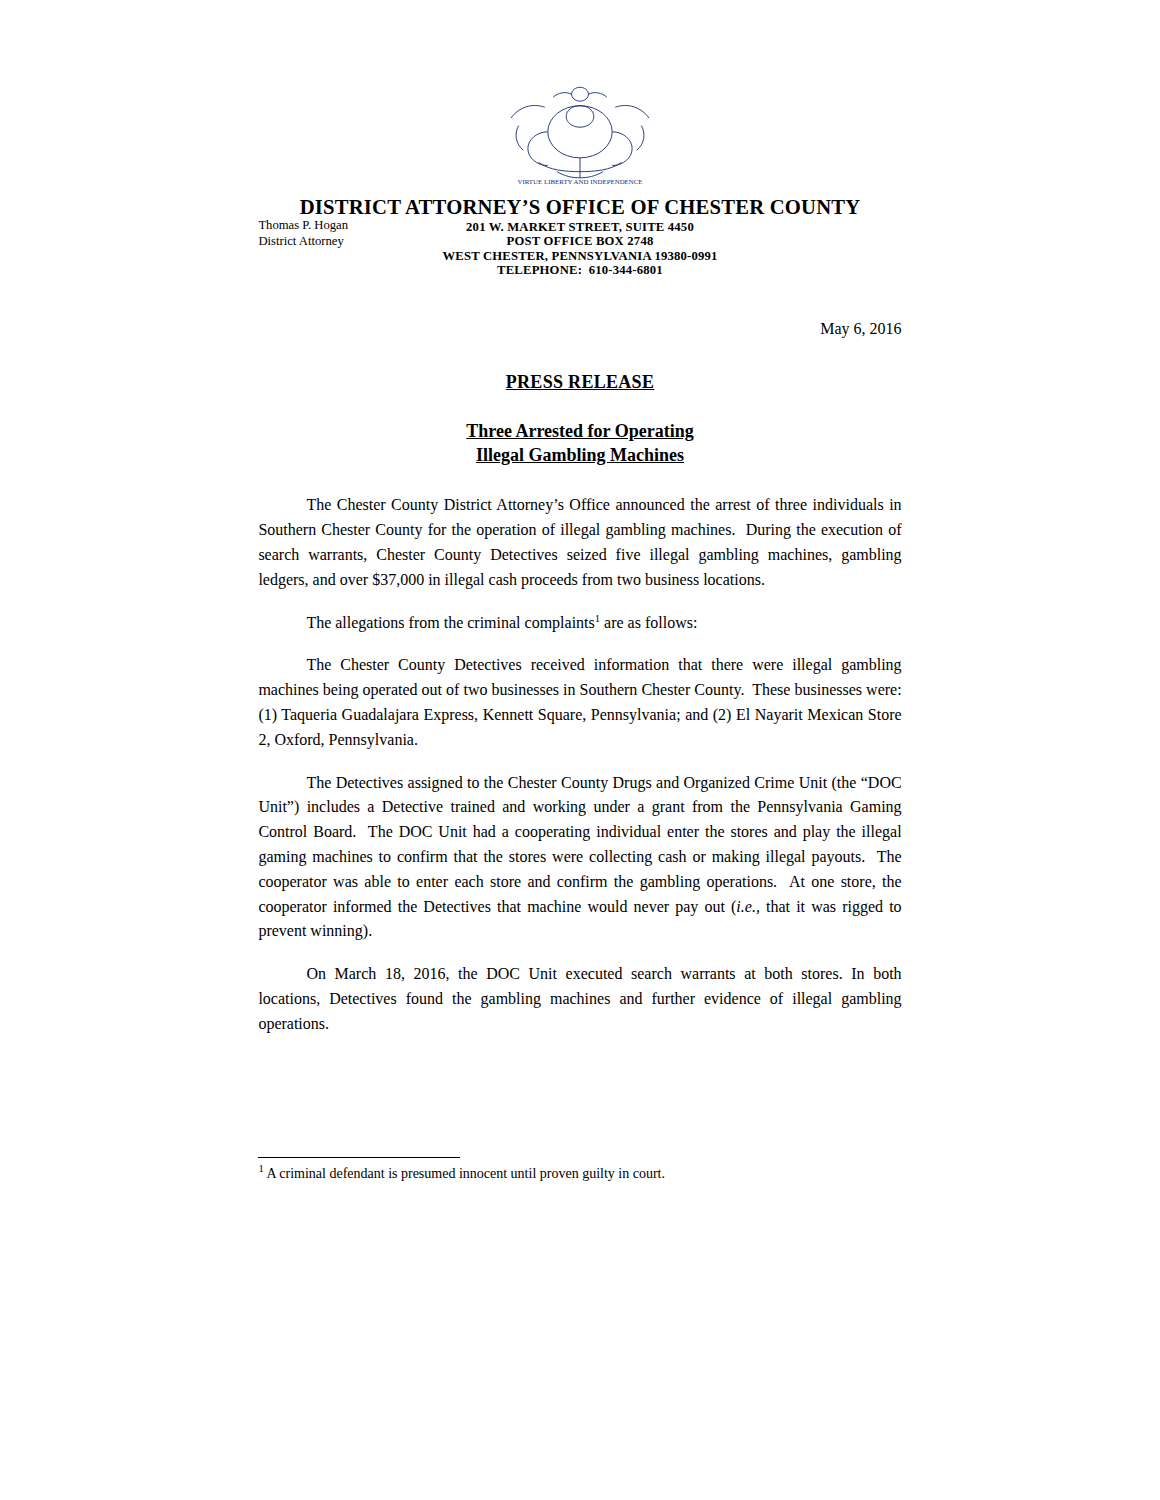Thomas P. Hogan
District Attorney
DISTRICT ATTORNEY’S OFFICE OF CHESTER COUNTY
201 W. MARKET STREET, SUITE 4450
POST OFFICE BOX 2748
WEST CHESTER, PENNSYLVANIA 19380-0991
TELEPHONE: 610-344-6801
May 6, 2016
PRESS RELEASE
Three Arrested for Operating Illegal Gambling Machines
The Chester County District Attorney’s Office announced the arrest of three individuals in Southern Chester County for the operation of illegal gambling machines. During the execution of search warrants, Chester County Detectives seized five illegal gambling machines, gambling ledgers, and over $37,000 in illegal cash proceeds from two business locations.
The allegations from the criminal complaints1 are as follows:
The Chester County Detectives received information that there were illegal gambling machines being operated out of two businesses in Southern Chester County. These businesses were: (1) Taqueria Guadalajara Express, Kennett Square, Pennsylvania; and (2) El Nayarit Mexican Store 2, Oxford, Pennsylvania.
The Detectives assigned to the Chester County Drugs and Organized Crime Unit (the “DOC Unit”) includes a Detective trained and working under a grant from the Pennsylvania Gaming Control Board. The DOC Unit had a cooperating individual enter the stores and play the illegal gaming machines to confirm that the stores were collecting cash or making illegal payouts. The cooperator was able to enter each store and confirm the gambling operations. At one store, the cooperator informed the Detectives that machine would never pay out (i.e., that it was rigged to prevent winning).
On March 18, 2016, the DOC Unit executed search warrants at both stores. In both locations, Detectives found the gambling machines and further evidence of illegal gambling operations.
1 A criminal defendant is presumed innocent until proven guilty in court.